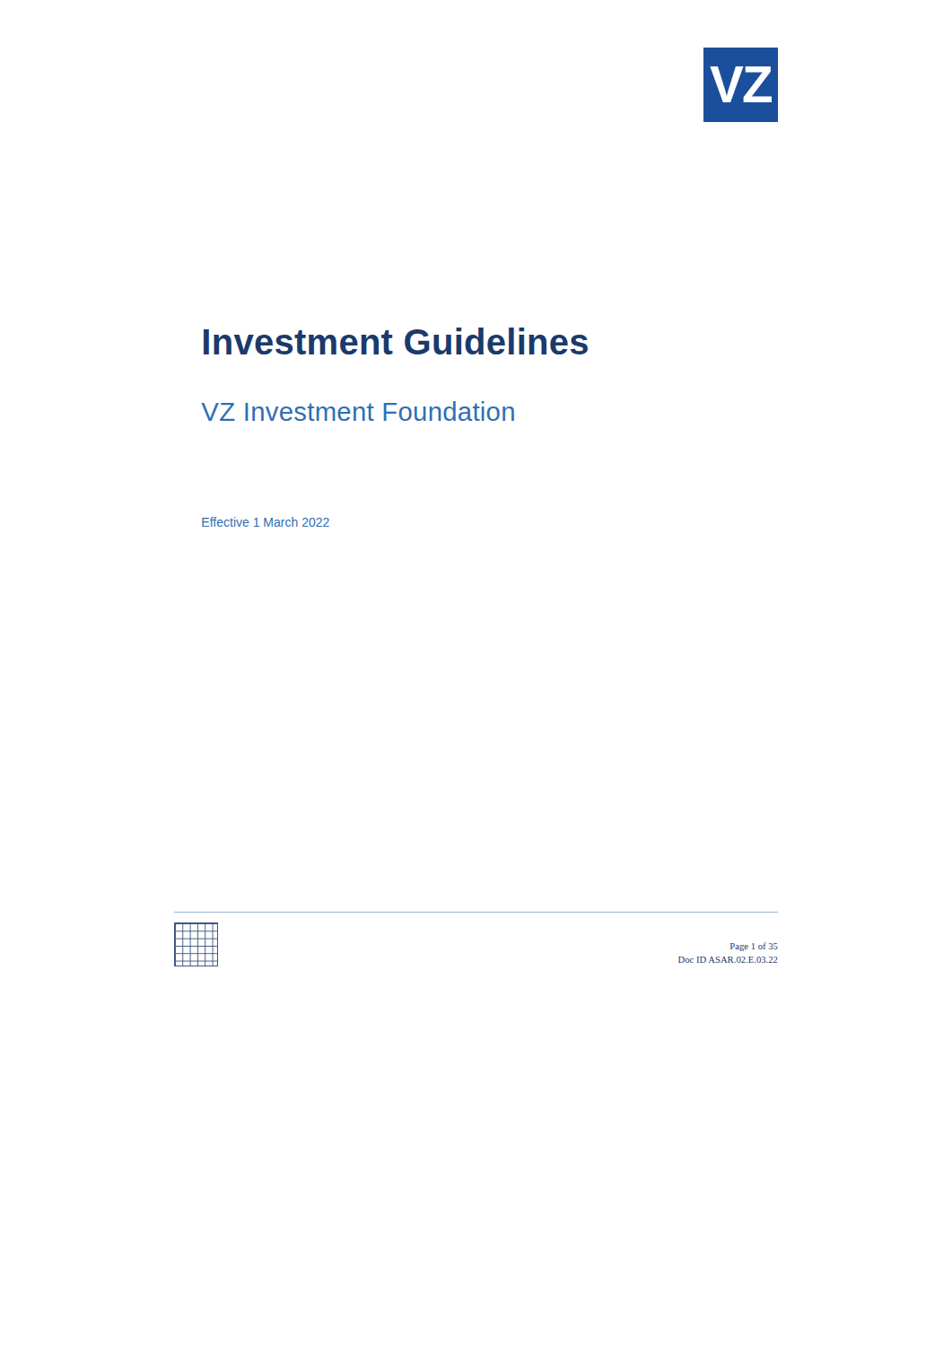VZ
Investment Guidelines
VZ Investment Foundation
Effective 1 March 2022
Page 1 of 35
Doc ID ASAR.02.E.03.22